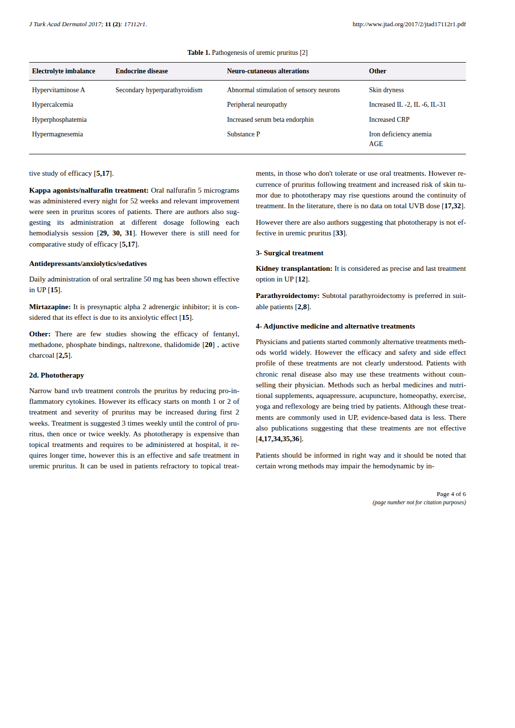J Turk Acad Dermatol 2017; 11 (2): 17112r1.
http://www.jtad.org/2017/2/jtad17112r1.pdf
Table 1. Pathogenesis of uremic pruritus [2]
| Electrolyte imba­lance | Endocrine disease | Neuro-cutaneous alterations | Other |
| --- | --- | --- | --- |
| Hypervitaminose A | Secondary hyperpa­rathyroidism | Abnormal stimulation of sensory neurons | Skin dryness |
| Hypercalcemia | | Peripheral neuropathy | Increased IL -2, IL -6, IL-31 |
| Hyperphosphatemia | | Increased serum beta endorphin | Increased CRP |
| Hypermagnesemia | | Substance P | Iron deficiency anemia AGE |
tive study of efficacy [5,17].
Kappa agonists/nalfurafin treatment: Oral nalfurafin 5 micrograms was administered every night for 52 weeks and relevant improvement were seen in pruritus scores of patients. There are authors also suggesting its administration at different dosage following each hemodialysis session [29, 30, 31]. However there is still need for comparative study of efficacy [5,17].
Antidepressants/anxiolytics/sedatives
Daily administration of oral sertraline 50 mg has been shown effective in UP [15].
Mirtazapine: It is presynaptic alpha 2 adrenergic inhibitor; it is considered that its effect is due to its anxiolytic effect [15].
Other: There are few studies showing the efficacy of fentanyl, methadone, phosphate bindings, naltrexone, thalidomide [20] , active charcoal [2,5].
2d. Phototherapy
Narrow band uvb treatment controls the pruritus by reducing pro-inflammatory cytokines. However its efficacy starts on month 1 or 2 of treatment and severity of pruritus may be increased during first 2 weeks. Treatment is suggested 3 times weekly until the control of pruritus, then once or twice weekly. As phototherapy is expensive than topical treatments and requires to be administered at hospital, it requires longer time, however this is an effective and safe treatment in uremic pruritus. It can be used in patients refractory to topical treatments, in those who don't tolerate or use oral treatments. However recurrence of pruritus following treatment and increased risk of skin tumor due to phototherapy may rise questions around the continuity of treatment. In the literature, there is no data on total UVB dose [17,32].
However there are also authors suggesting that phototherapy is not effective in uremic pruritus [33].
3- Surgical treatment
Kidney transplantation: It is considered as precise and last treatment option in UP [12].
Parathyroidectomy: Subtotal parathyroidectomy is preferred in suitable patients [2,8].
4- Adjunctive medicine and alternative treatments
Physicians and patients started commonly alternative treatments methods world widely. However the efficacy and safety and side effect profile of these treatments are not clearly understood. Patients with chronic renal disease also may use these treatments without counselling their physician. Methods such as herbal medicines and nutritional supplements, aquapressure, acupuncture, homeopathy, exercise, yoga and reflexology are being tried by patients. Although these treatments are commonly used in UP, evidence-based data is less. There also publications suggesting that these treatments are not effective [4,17,34,35,36].
Patients should be informed in right way and it should be noted that certain wrong methods may impair the hemodynamic by in-
Page 4 of 6
(page number not for citation purposes)